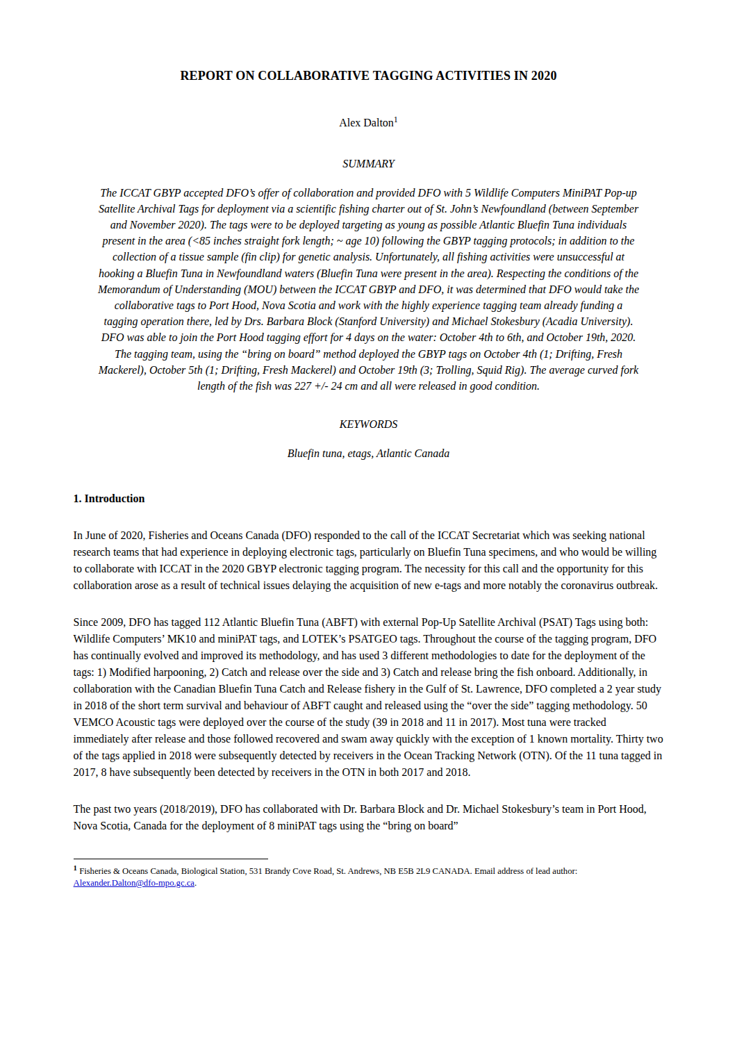REPORT ON COLLABORATIVE TAGGING ACTIVITIES IN 2020
Alex Dalton1
SUMMARY
The ICCAT GBYP accepted DFO’s offer of collaboration and provided DFO with 5 Wildlife Computers MiniPAT Pop-up Satellite Archival Tags for deployment via a scientific fishing charter out of St. John’s Newfoundland (between September and November 2020). The tags were to be deployed targeting as young as possible Atlantic Bluefin Tuna individuals present in the area (<85 inches straight fork length; ~ age 10) following the GBYP tagging protocols; in addition to the collection of a tissue sample (fin clip) for genetic analysis. Unfortunately, all fishing activities were unsuccessful at hooking a Bluefin Tuna in Newfoundland waters (Bluefin Tuna were present in the area). Respecting the conditions of the Memorandum of Understanding (MOU) between the ICCAT GBYP and DFO, it was determined that DFO would take the collaborative tags to Port Hood, Nova Scotia and work with the highly experience tagging team already funding a tagging operation there, led by Drs. Barbara Block (Stanford University) and Michael Stokesbury (Acadia University). DFO was able to join the Port Hood tagging effort for 4 days on the water: October 4th to 6th, and October 19th, 2020. The tagging team, using the “bring on board” method deployed the GBYP tags on October 4th (1; Drifting, Fresh Mackerel), October 5th (1; Drifting, Fresh Mackerel) and October 19th (3; Trolling, Squid Rig). The average curved fork length of the fish was 227 +/- 24 cm and all were released in good condition.
KEYWORDS
Bluefin tuna, etags, Atlantic Canada
1. Introduction
In June of 2020, Fisheries and Oceans Canada (DFO) responded to the call of the ICCAT Secretariat which was seeking national research teams that had experience in deploying electronic tags, particularly on Bluefin Tuna specimens, and who would be willing to collaborate with ICCAT in the 2020 GBYP electronic tagging program. The necessity for this call and the opportunity for this collaboration arose as a result of technical issues delaying the acquisition of new e-tags and more notably the coronavirus outbreak.
Since 2009, DFO has tagged 112 Atlantic Bluefin Tuna (ABFT) with external Pop-Up Satellite Archival (PSAT) Tags using both: Wildlife Computers’ MK10 and miniPAT tags, and LOTEK’s PSATGEO tags. Throughout the course of the tagging program, DFO has continually evolved and improved its methodology, and has used 3 different methodologies to date for the deployment of the tags: 1) Modified harpooning, 2) Catch and release over the side and 3) Catch and release bring the fish onboard. Additionally, in collaboration with the Canadian Bluefin Tuna Catch and Release fishery in the Gulf of St. Lawrence, DFO completed a 2 year study in 2018 of the short term survival and behaviour of ABFT caught and released using the “over the side” tagging methodology. 50 VEMCO Acoustic tags were deployed over the course of the study (39 in 2018 and 11 in 2017). Most tuna were tracked immediately after release and those followed recovered and swam away quickly with the exception of 1 known mortality. Thirty two of the tags applied in 2018 were subsequently detected by receivers in the Ocean Tracking Network (OTN). Of the 11 tuna tagged in 2017, 8 have subsequently been detected by receivers in the OTN in both 2017 and 2018.
The past two years (2018/2019), DFO has collaborated with Dr. Barbara Block and Dr. Michael Stokesbury’s team in Port Hood, Nova Scotia, Canada for the deployment of 8 miniPAT tags using the “bring on board”
1 Fisheries & Oceans Canada, Biological Station, 531 Brandy Cove Road, St. Andrews, NB E5B 2L9 CANADA. Email address of lead author: Alexander.Dalton@dfo-mpo.gc.ca.